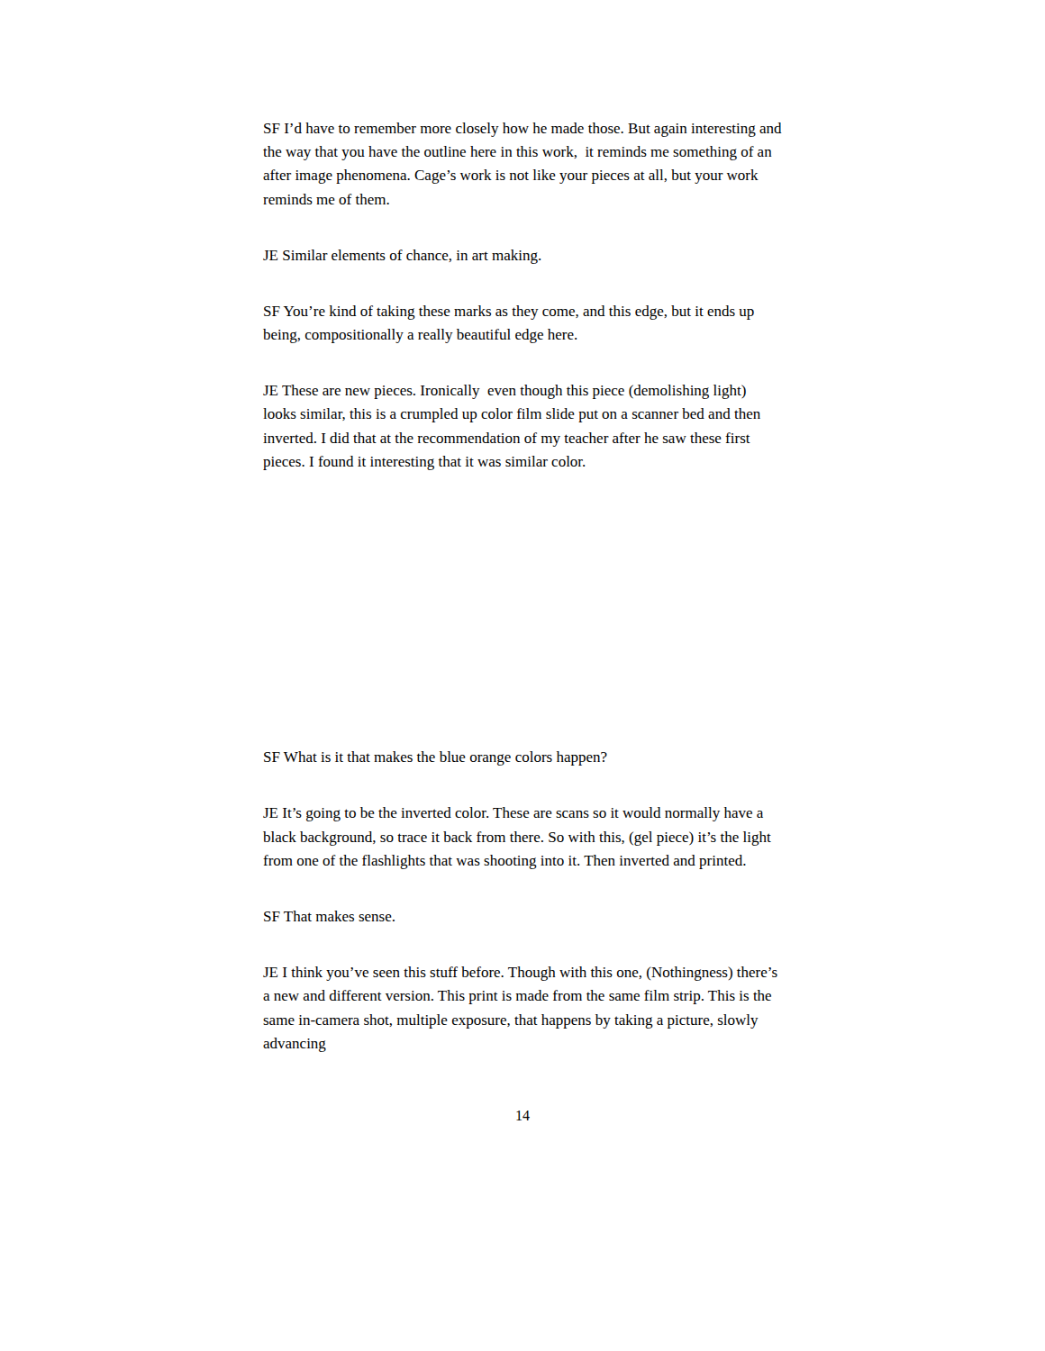SF I’d have to remember more closely how he made those. But again interesting and the way that you have the outline here in this work, it reminds me something of an after image phenomena. Cage’s work is not like your pieces at all, but your work reminds me of them.
JE Similar elements of chance, in art making.
SF You’re kind of taking these marks as they come, and this edge, but it ends up being, compositionally a really beautiful edge here.
JE These are new pieces. Ironically even though this piece (demolishing light) looks similar, this is a crumpled up color film slide put on a scanner bed and then inverted. I did that at the recommendation of my teacher after he saw these first pieces. I found it interesting that it was similar color.
SF What is it that makes the blue orange colors happen?
JE It’s going to be the inverted color. These are scans so it would normally have a black background, so trace it back from there. So with this, (gel piece) it’s the light from one of the flashlights that was shooting into it. Then inverted and printed.
SF That makes sense.
JE I think you’ve seen this stuff before. Though with this one, (Nothingness) there’s a new and different version. This print is made from the same film strip. This is the same in-camera shot, multiple exposure, that happens by taking a picture, slowly advancing
14